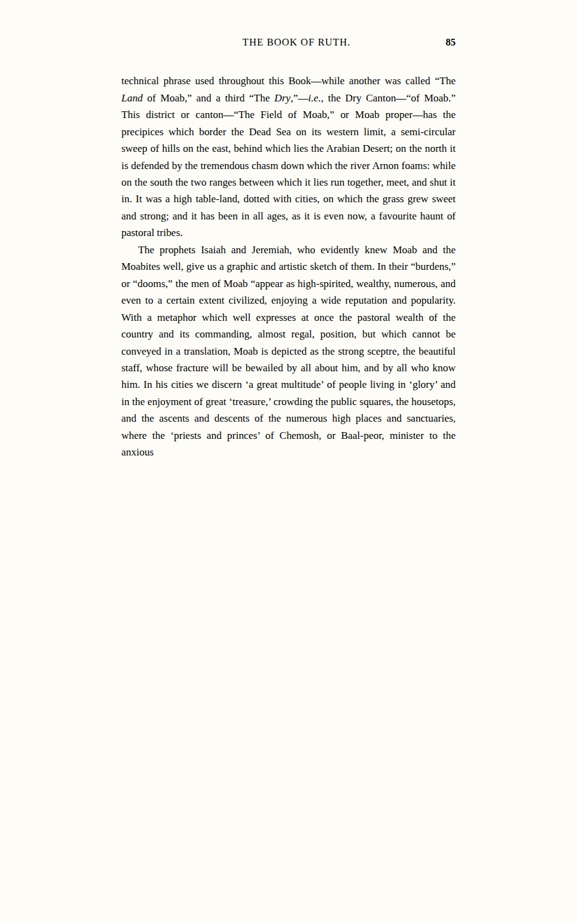THE BOOK OF RUTH.85
technical phrase used throughout this Book—while another was called “The Land of Moab,” and a third “The Dry,”—i.e., the Dry Canton—“of Moab.” This district or canton—“The Field of Moab,” or Moab proper—has the precipices which border the Dead Sea on its western limit, a semi-circular sweep of hills on the east, behind which lies the Arabian Desert; on the north it is defended by the tremendous chasm down which the river Arnon foams: while on the south the two ranges between which it lies run together, meet, and shut it in. It was a high table-land, dotted with cities, on which the grass grew sweet and strong; and it has been in all ages, as it is even now, a favourite haunt of pastoral tribes.
The prophets Isaiah and Jeremiah, who evidently knew Moab and the Moabites well, give us a graphic and artistic sketch of them. In their “burdens,” or “dooms,” the men of Moab “appear as high-spirited, wealthy, numerous, and even to a certain extent civilized, enjoying a wide reputation and popularity. With a metaphor which well expresses at once the pastoral wealth of the country and its commanding, almost regal, position, but which cannot be conveyed in a translation, Moab is depicted as the strong sceptre, the beautiful staff, whose fracture will be bewailed by all about him, and by all who know him. In his cities we discern ‘a great multitude’ of people living in ‘glory’ and in the enjoyment of great ‘treasure,’ crowding the public squares, the housetops, and the ascents and descents of the numerous high places and sanctuaries, where the ‘priests and princes’ of Chemosh, or Baal-peor, minister to the anxious